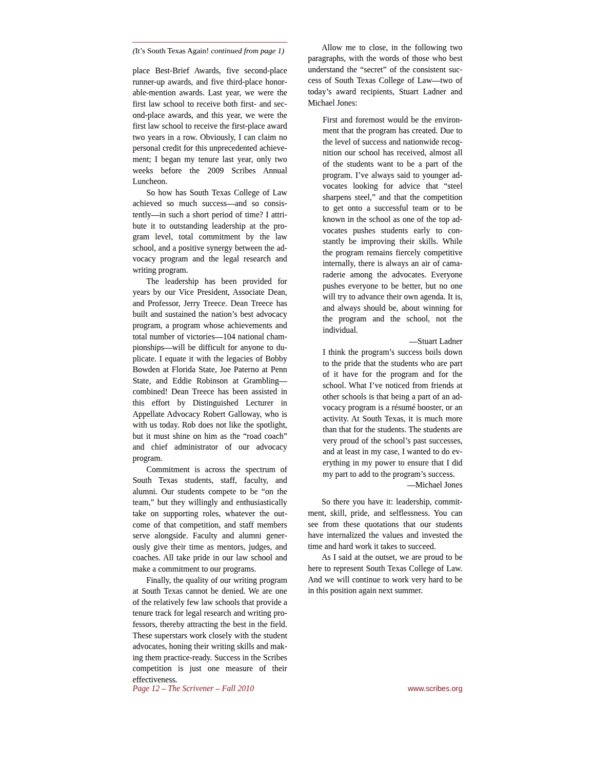(It’s South Texas Again! continued from page 1)
place Best-Brief Awards, five second-place runner-up awards, and five third-place honorable-mention awards. Last year, we were the first law school to receive both first- and second-place awards, and this year, we were the first law school to receive the first-place award two years in a row. Obviously, I can claim no personal credit for this unprecedented achievement; I began my tenure last year, only two weeks before the 2009 Scribes Annual Luncheon.
So how has South Texas College of Law achieved so much success—and so consistently—in such a short period of time? I attribute it to outstanding leadership at the program level, total commitment by the law school, and a positive synergy between the advocacy program and the legal research and writing program.
The leadership has been provided for years by our Vice President, Associate Dean, and Professor, Jerry Treece. Dean Treece has built and sustained the nation’s best advocacy program, a program whose achievements and total number of victories—104 national championships—will be difficult for anyone to duplicate. I equate it with the legacies of Bobby Bowden at Florida State, Joe Paterno at Penn State, and Eddie Robinson at Grambling—combined! Dean Treece has been assisted in this effort by Distinguished Lecturer in Appellate Advocacy Robert Galloway, who is with us today. Rob does not like the spotlight, but it must shine on him as the “road coach” and chief administrator of our advocacy program.
Commitment is across the spectrum of South Texas students, staff, faculty, and alumni. Our students compete to be “on the team,” but they willingly and enthusiastically take on supporting roles, whatever the outcome of that competition, and staff members serve alongside. Faculty and alumni generously give their time as mentors, judges, and coaches. All take pride in our law school and make a commitment to our programs.
Finally, the quality of our writing program at South Texas cannot be denied. We are one of the relatively few law schools that provide a tenure track for legal research and writing professors, thereby attracting the best in the field. These superstars work closely with the student advocates, honing their writing skills and making them practice-ready. Success in the Scribes competition is just one measure of their effectiveness.
Allow me to close, in the following two paragraphs, with the words of those who best understand the “secret” of the consistent success of South Texas College of Law—two of today’s award recipients, Stuart Ladner and Michael Jones:
First and foremost would be the environment that the program has created. Due to the level of success and nationwide recognition our school has received, almost all of the students want to be a part of the program. I’ve always said to younger advocates looking for advice that “steel sharpens steel,” and that the competition to get onto a successful team or to be known in the school as one of the top advocates pushes students early to constantly be improving their skills. While the program remains fiercely competitive internally, there is always an air of camaraderie among the advocates. Everyone pushes everyone to be better, but no one will try to advance their own agenda. It is, and always should be, about winning for the program and the school, not the individual.
—Stuart Ladner
I think the program’s success boils down to the pride that the students who are part of it have for the program and for the school. What I’ve noticed from friends at other schools is that being a part of an advocacy program is a résumé booster, or an activity. At South Texas, it is much more than that for the students. The students are very proud of the school’s past successes, and at least in my case, I wanted to do everything in my power to ensure that I did my part to add to the program’s success.
—Michael Jones
So there you have it: leadership, commitment, skill, pride, and selflessness. You can see from these quotations that our students have internalized the values and invested the time and hard work it takes to succeed.
As I said at the outset, we are proud to be here to represent South Texas College of Law. And we will continue to work very hard to be in this position again next summer.
Page 12 – The Scrivener – Fall 2010
www.scribes.org